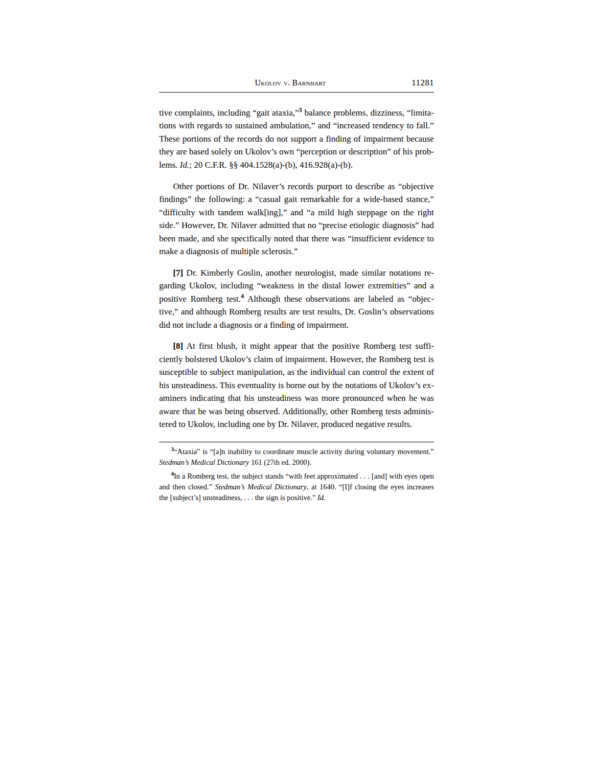Ukolov v. Barnhart 11281
tive complaints, including “gait ataxia,”3 balance problems, dizziness, “limitations with regards to sustained ambulation,” and “increased tendency to fall.” These portions of the records do not support a finding of impairment because they are based solely on Ukolov’s own “perception or description” of his problems. Id.; 20 C.F.R. §§ 404.1528(a)-(b), 416.928(a)-(b).
Other portions of Dr. Nilaver’s records purport to describe as “objective findings” the following: a “casual gait remarkable for a wide-based stance,” “difficulty with tandem walk[ing],” and “a mild high steppage on the right side.” However, Dr. Nilaver admitted that no “precise etiologic diagnosis” had been made, and she specifically noted that there was “insufficient evidence to make a diagnosis of multiple sclerosis.”
[7] Dr. Kimberly Goslin, another neurologist, made similar notations regarding Ukolov, including “weakness in the distal lower extremities” and a positive Romberg test.4 Although these observations are labeled as “objective,” and although Romberg results are test results, Dr. Goslin’s observations did not include a diagnosis or a finding of impairment.
[8] At first blush, it might appear that the positive Romberg test sufficiently bolstered Ukolov’s claim of impairment. However, the Romberg test is susceptible to subject manipulation, as the individual can control the extent of his unsteadiness. This eventuality is borne out by the notations of Ukolov’s examiners indicating that his unsteadiness was more pronounced when he was aware that he was being observed. Additionally, other Romberg tests administered to Ukolov, including one by Dr. Nilaver, produced negative results.
3“Ataxia” is “[a]n inability to coordinate muscle activity during voluntary movement.” Stedman’s Medical Dictionary 161 (27th ed. 2000).
4 In a Romberg test, the subject stands “with feet approximated . . . [and] with eyes open and then closed.” Stedman’s Medical Dictionary, at 1640. “[I]f closing the eyes increases the [subject’s] unsteadiness, . . . the sign is positive.” Id.